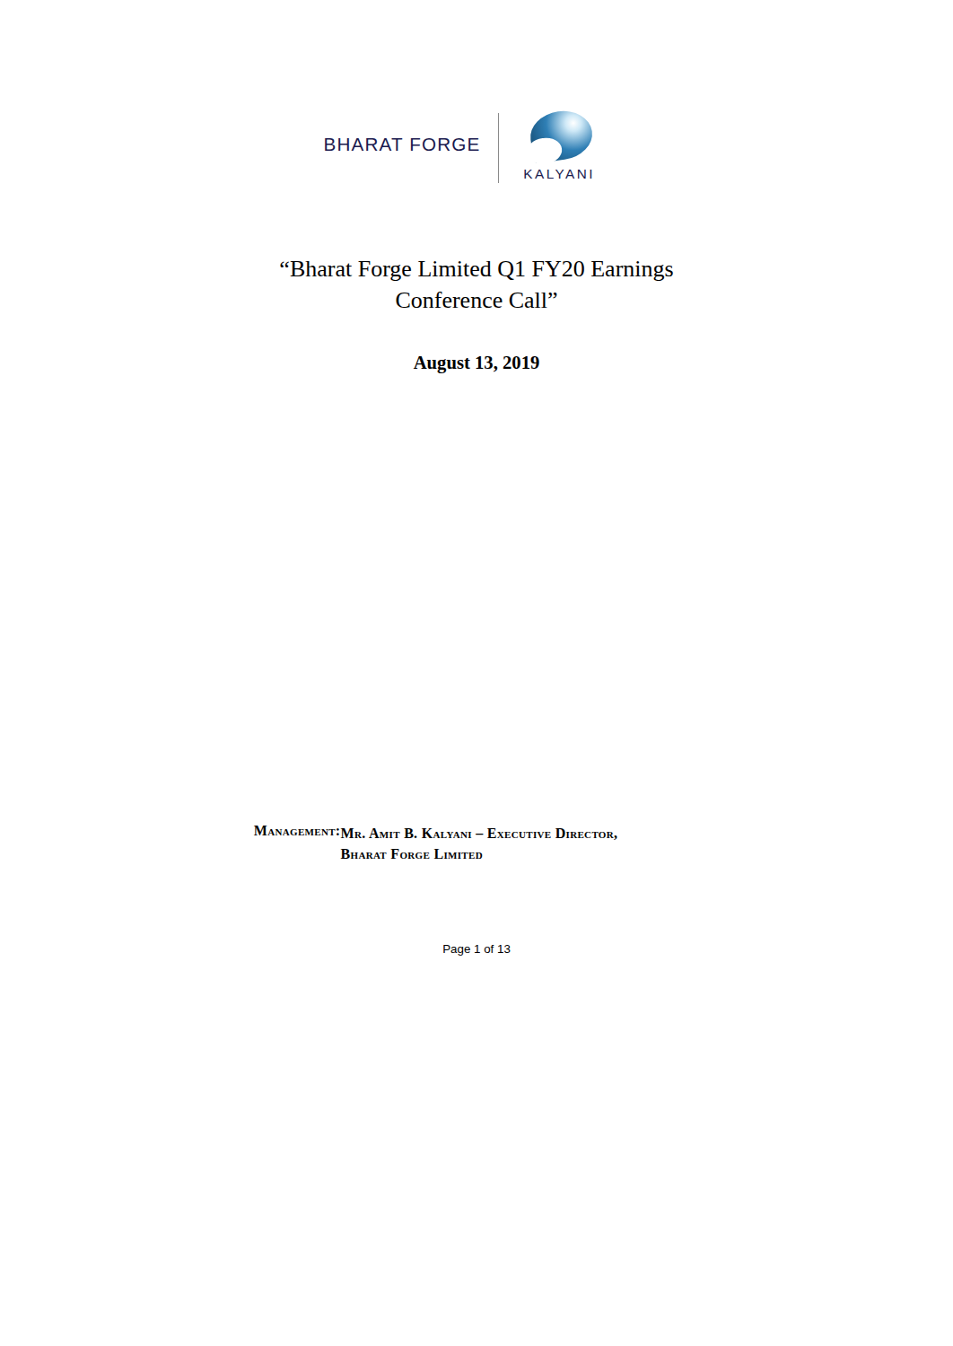BHARAT FORGE
KALYANI
“Bharat Forge Limited Q1 FY20 Earnings Conference Call”
August 13, 2019
| Management: | Mr. Amit B. Kalyani – Executive Director, Bharat Forge Limited |
Page 1 of 13